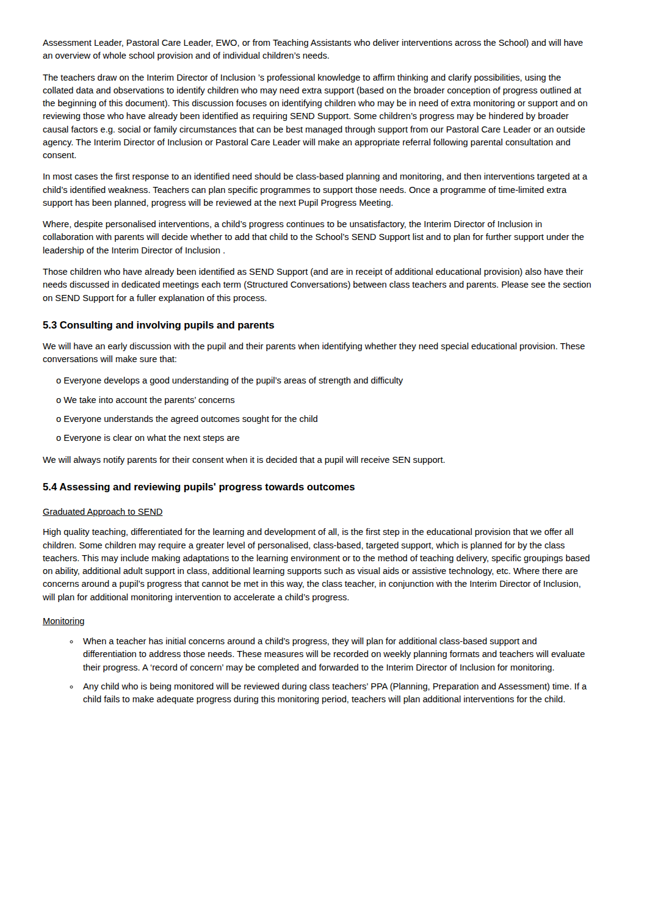Assessment Leader, Pastoral Care Leader, EWO, or from Teaching Assistants who deliver interventions across the School) and will have an overview of whole school provision and of individual children’s needs.
The teachers draw on the Interim Director of Inclusion ’s professional knowledge to affirm thinking and clarify possibilities, using the collated data and observations to identify children who may need extra support (based on the broader conception of progress outlined at the beginning of this document). This discussion focuses on identifying children who may be in need of extra monitoring or support and on reviewing those who have already been identified as requiring SEND Support. Some children’s progress may be hindered by broader causal factors e.g. social or family circumstances that can be best managed through support from our Pastoral Care Leader or an outside agency. The Interim Director of Inclusion or Pastoral Care Leader will make an appropriate referral following parental consultation and consent.
In most cases the first response to an identified need should be class-based planning and monitoring, and then interventions targeted at a child’s identified weakness. Teachers can plan specific programmes to support those needs. Once a programme of time-limited extra support has been planned, progress will be reviewed at the next Pupil Progress Meeting.
Where, despite personalised interventions, a child’s progress continues to be unsatisfactory, the Interim Director of Inclusion in collaboration with parents will decide whether to add that child to the School’s SEND Support list and to plan for further support under the leadership of the Interim Director of Inclusion .
Those children who have already been identified as SEND Support (and are in receipt of additional educational provision) also have their needs discussed in dedicated meetings each term (Structured Conversations) between class teachers and parents. Please see the section on SEND Support for a fuller explanation of this process.
5.3 Consulting and involving pupils and parents
We will have an early discussion with the pupil and their parents when identifying whether they need special educational provision. These conversations will make sure that:
Everyone develops a good understanding of the pupil’s areas of strength and difficulty
We take into account the parents’ concerns
Everyone understands the agreed outcomes sought for the child
Everyone is clear on what the next steps are
We will always notify parents for their consent when it is decided that a pupil will receive SEN support.
5.4 Assessing and reviewing pupils' progress towards outcomes
Graduated Approach to SEND
High quality teaching, differentiated for the learning and development of all, is the first step in the educational provision that we offer all children. Some children may require a greater level of personalised, class-based, targeted support, which is planned for by the class teachers. This may include making adaptations to the learning environment or to the method of teaching delivery, specific groupings based on ability, additional adult support in class, additional learning supports such as visual aids or assistive technology, etc. Where there are concerns around a pupil’s progress that cannot be met in this way, the class teacher, in conjunction with the Interim Director of Inclusion, will plan for additional monitoring intervention to accelerate a child’s progress.
Monitoring
When a teacher has initial concerns around a child’s progress, they will plan for additional class-based support and differentiation to address those needs. These measures will be recorded on weekly planning formats and teachers will evaluate their progress. A ‘record of concern’ may be completed and forwarded to the Interim Director of Inclusion for monitoring.
Any child who is being monitored will be reviewed during class teachers’ PPA (Planning, Preparation and Assessment) time. If a child fails to make adequate progress during this monitoring period, teachers will plan additional interventions for the child.